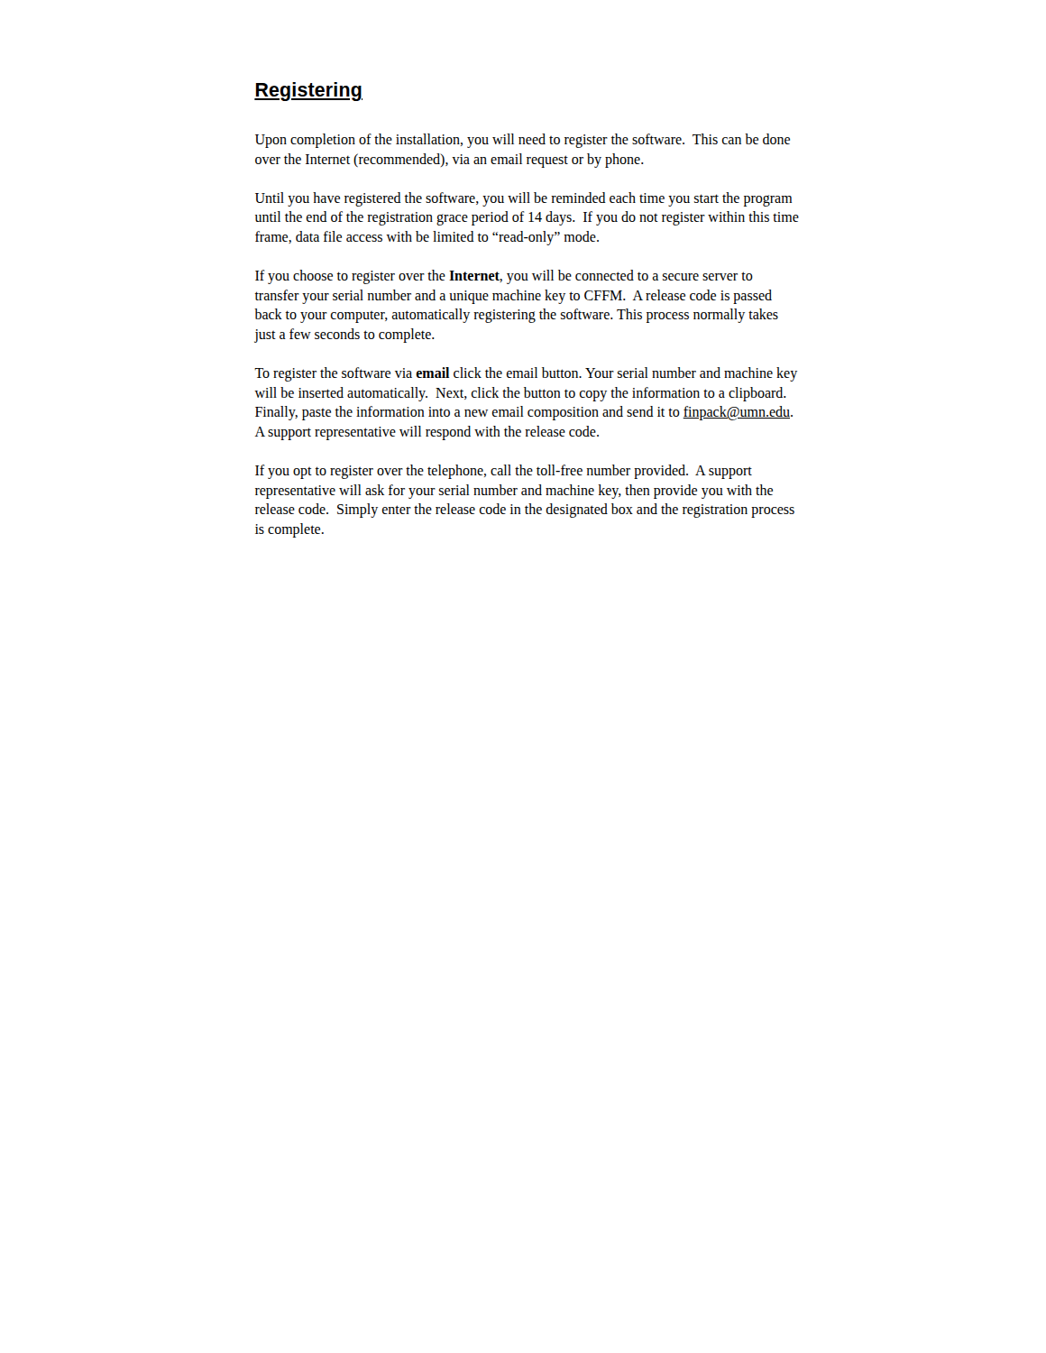Registering
Upon completion of the installation, you will need to register the software. This can be done over the Internet (recommended), via an email request or by phone.
Until you have registered the software, you will be reminded each time you start the program until the end of the registration grace period of 14 days. If you do not register within this time frame, data file access with be limited to “read-only” mode.
If you choose to register over the Internet, you will be connected to a secure server to transfer your serial number and a unique machine key to CFFM. A release code is passed back to your computer, automatically registering the software. This process normally takes just a few seconds to complete.
To register the software via email click the email button. Your serial number and machine key will be inserted automatically. Next, click the button to copy the information to a clipboard. Finally, paste the information into a new email composition and send it to finpack@umn.edu. A support representative will respond with the release code.
If you opt to register over the telephone, call the toll-free number provided. A support representative will ask for your serial number and machine key, then provide you with the release code. Simply enter the release code in the designated box and the registration process is complete.